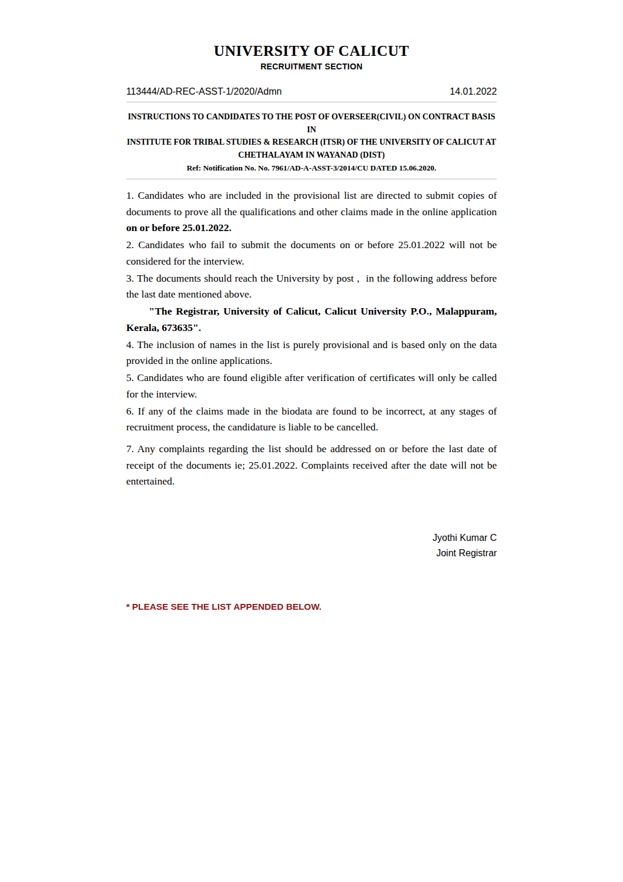UNIVERSITY OF CALICUT
RECRUITMENT SECTION
113444/AD-REC-ASST-1/2020/Admn 14.01.2022
INSTRUCTIONS TO CANDIDATES TO THE POST OF OVERSEER(CIVIL) ON CONTRACT BASIS IN
INSTITUTE FOR TRIBAL STUDIES & RESEARCH (ITSR) OF THE UNIVERSITY OF CALICUT AT
CHETHALAYAM IN WAYANAD (DIST)
Ref: Notification No. No. 7961/AD-A-ASST-3/2014/CU DATED 15.06.2020.
1. Candidates who are included in the provisional list are directed to submit copies of documents to prove all the qualifications and other claims made in the online application on or before 25.01.2022.
2. Candidates who fail to submit the documents on or before 25.01.2022 will not be considered for the interview.
3. The documents should reach the University by post , in the following address before the last date mentioned above.
"The Registrar, University of Calicut, Calicut University P.O., Malappuram, Kerala, 673635".
4. The inclusion of names in the list is purely provisional and is based only on the data provided in the online applications.
5. Candidates who are found eligible after verification of certificates will only be called for the interview.
6. If any of the claims made in the biodata are found to be incorrect, at any stages of recruitment process, the candidature is liable to be cancelled.
7. Any complaints regarding the list should be addressed on or before the last date of receipt of the documents ie; 25.01.2022. Complaints received after the date will not be entertained.
Jyothi Kumar C
Joint Registrar
* PLEASE SEE THE LIST APPENDED BELOW.